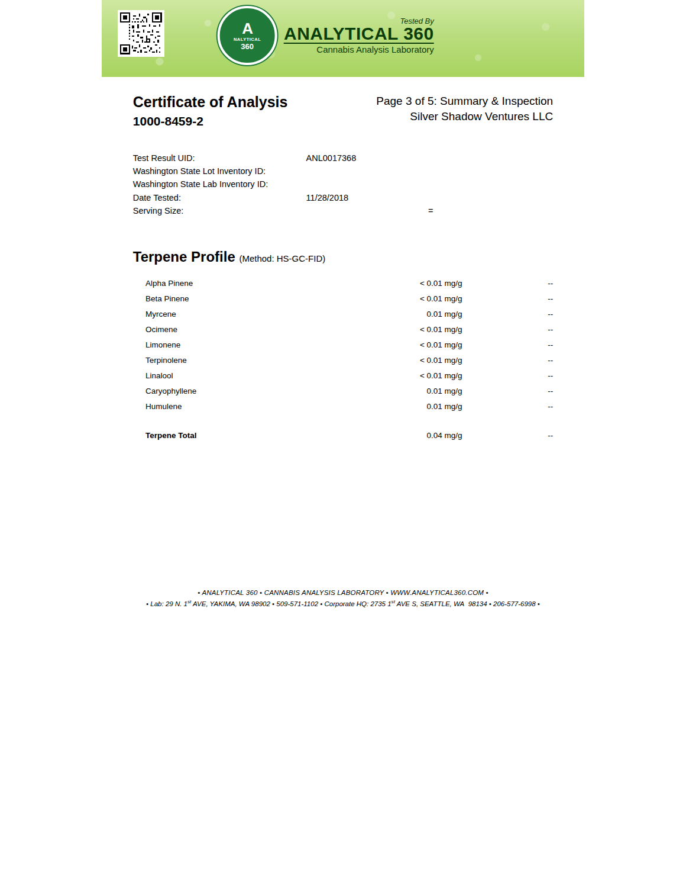A NALYTICAL 360
Tested By
ANALYTICAL 360
Cannabis Analysis Laboratory
Certificate of Analysis
1000-8459-2
Page 3 of 5: Summary & Inspection
Silver Shadow Ventures LLC
| Test Result UID: | ANL0017368 | |
| Washington State Lot Inventory ID: | | |
| Washington State Lab Inventory ID: | | |
| Date Tested: | 11/28/2018 | |
| Serving Size: | | = |
Terpene Profile (Method: HS-GC-FID)
| Alpha Pinene | < 0.01 mg/g | -- |
| Beta Pinene | < 0.01 mg/g | -- |
| Myrcene | 0.01 mg/g | -- |
| Ocimene | < 0.01 mg/g | -- |
| Limonene | < 0.01 mg/g | -- |
| Terpinolene | < 0.01 mg/g | -- |
| Linalool | < 0.01 mg/g | -- |
| Caryophyllene | 0.01 mg/g | -- |
| Humulene | 0.01 mg/g | -- |
| Terpene Total | 0.04 mg/g | -- |
• ANALYTICAL 360 • CANNABIS ANALYSIS LABORATORY • WWW.ANALYTICAL360.COM •
• Lab: 29 N. 1st AVE, YAKIMA, WA 98902 • 509-571-1102 • Corporate HQ: 2735 1st AVE S, SEATTLE, WA 98134 • 206-577-6998 •